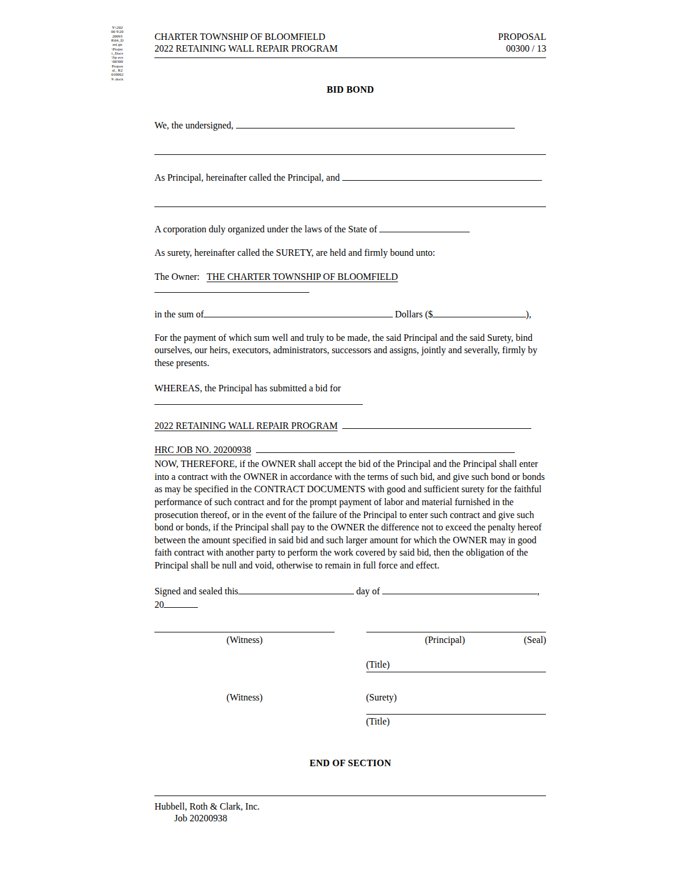Y:\20200 9\2020093 8\04_Desi gn\Projec t_Docs\Sp ecs\00300 Proposal_ R20100629 .docx
CHARTER TOWNSHIP OF BLOOMFIELD
2022 RETAINING WALL REPAIR PROGRAM
PROPOSAL
00300 / 13
BID BOND
We, the undersigned,
As Principal, hereinafter called the Principal, and
A corporation duly organized under the laws of the State of
As surety, hereinafter called the SURETY, are held and firmly bound unto:
The Owner: THE CHARTER TOWNSHIP OF BLOOMFIELD
in the sum of Dollars ($ ),
For the payment of which sum well and truly to be made, the said Principal and the said Surety, bind ourselves, our heirs, executors, administrators, successors and assigns, jointly and severally, firmly by these presents.
WHEREAS, the Principal has submitted a bid for
2022 RETAINING WALL REPAIR PROGRAM
HRC JOB NO. 20200938
NOW, THEREFORE, if the OWNER shall accept the bid of the Principal and the Principal shall enter into a contract with the OWNER in accordance with the terms of such bid, and give such bond or bonds as may be specified in the CONTRACT DOCUMENTS with good and sufficient surety for the faithful performance of such contract and for the prompt payment of labor and material furnished in the prosecution thereof, or in the event of the failure of the Principal to enter such contract and give such bond or bonds, if the Principal shall pay to the OWNER the difference not to exceed the penalty hereof between the amount specified in said bid and such larger amount for which the OWNER may in good faith contract with another party to perform the work covered by said bid, then the obligation of the Principal shall be null and void, otherwise to remain in full force and effect.
Signed and sealed this day of , 20
(Witness)
(Principal) (Seal)
(Title)
(Witness)
(Surety)
(Title)
END OF SECTION
Hubbell, Roth & Clark, Inc.
Job 20200938